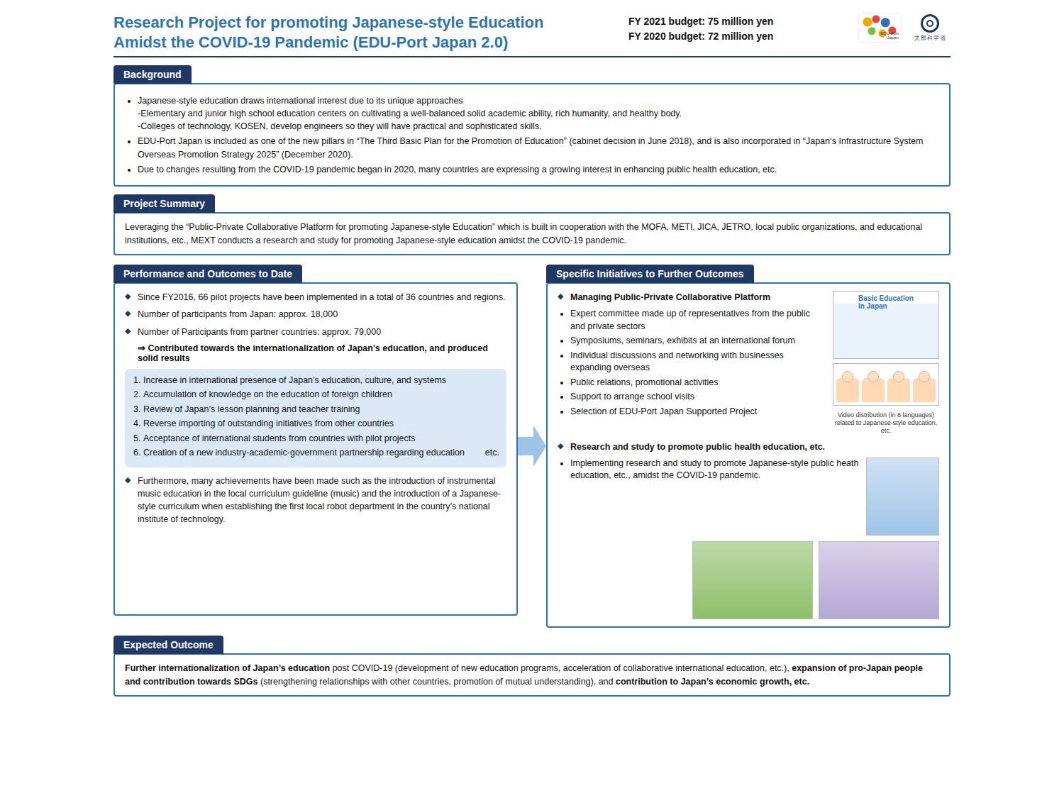Research Project for promoting Japanese-style Education
Amidst the COVID-19 Pandemic (EDU-Port Japan 2.0)
FY 2021 budget: 75 million yen
FY 2020 budget: 72 million yen
文部科学省
Background
Japanese-style education draws international interest due to its unique approaches -Elementary and junior high school education centers on cultivating a well-balanced solid academic ability, rich humanity, and healthy body. -Colleges of technology, KOSEN, develop engineers so they will have practical and sophisticated skills.
EDU-Port Japan is included as one of the new pillars in “The Third Basic Plan for the Promotion of Education” (cabinet decision in June 2018), and is also incorporated in “Japan‘s Infrastructure System Overseas Promotion Strategy 2025” (December 2020).
Due to changes resulting from the COVID-19 pandemic began in 2020, many countries are expressing a growing interest in enhancing public health education, etc.
Project Summary
Leveraging the “Public-Private Collaborative Platform for promoting Japanese-style Education” which is built in cooperation with the MOFA, METI, JICA, JETRO, local public organizations, and educational institutions, etc., MEXT conducts a research and study for promoting Japanese-style education amidst the COVID-19 pandemic.
Performance and Outcomes to Date
Since FY2016, 66 pilot projects have been implemented in a total of 36 countries and regions.
Number of participants from Japan: approx. 18,000
Number of Participants from partner countries: approx. 79,000
⇒ Contributed towards the internationalization of Japan’s education, and produced solid results
Increase in international presence of Japan’s education, culture, and systems
Accumulation of knowledge on the education of foreign children
Review of Japan’s lesson planning and teacher training
Reverse importing of outstanding initiatives from other countries
Acceptance of international students from countries with pilot projects
Creation of a new industry-academic-government partnership regarding education etc.
Furthermore, many achievements have been made such as the introduction of instrumental music education in the local curriculum guideline (music) and the introduction of a Japanese-style curriculum when establishing the first local robot department in the country’s national institute of technology.
Specific Initiatives to Further Outcomes
Managing Public-Private Collaborative Platform
Expert committee made up of representatives from the public and private sectors
Symposiums, seminars, exhibits at an international forum
Individual discussions and networking with businesses expanding overseas
Public relations, promotional activities
Support to arrange school visits
Selection of EDU-Port Japan Supported Project
Basic Education
in Japan
Video distribution (in 8 languages)
related to Japanese-style education, etc.
Research and study to promote public health education, etc.
Implementing research and study to promote Japanese-style public heath education, etc., amidst the COVID-19 pandemic.
Expected Outcome
Further internationalization of Japan’s education post COVID-19 (development of new education programs, acceleration of collaborative international education, etc.), expansion of pro-Japan people and contribution towards SDGs (strengthening relationships with other countries, promotion of mutual understanding), and contribution to Japan’s economic growth, etc.